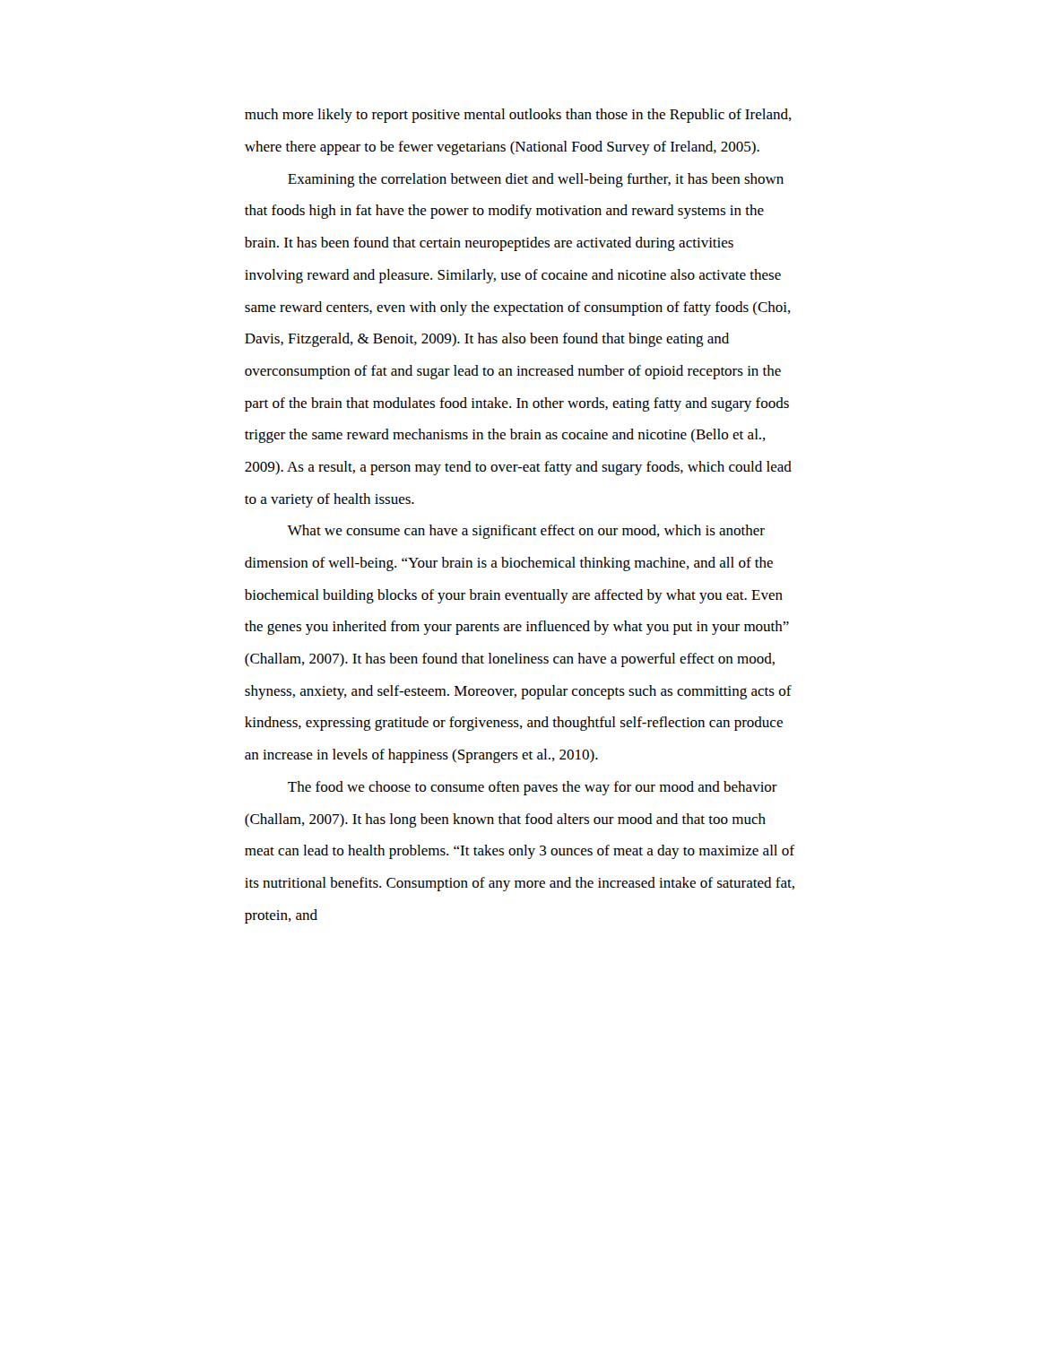much more likely to report positive mental outlooks than those in the Republic of Ireland, where there appear to be fewer vegetarians (National Food Survey of Ireland, 2005).
Examining the correlation between diet and well-being further, it has been shown that foods high in fat have the power to modify motivation and reward systems in the brain. It has been found that certain neuropeptides are activated during activities involving reward and pleasure. Similarly, use of cocaine and nicotine also activate these same reward centers, even with only the expectation of consumption of fatty foods (Choi, Davis, Fitzgerald, & Benoit, 2009). It has also been found that binge eating and overconsumption of fat and sugar lead to an increased number of opioid receptors in the part of the brain that modulates food intake. In other words, eating fatty and sugary foods trigger the same reward mechanisms in the brain as cocaine and nicotine (Bello et al., 2009). As a result, a person may tend to over-eat fatty and sugary foods, which could lead to a variety of health issues.
What we consume can have a significant effect on our mood, which is another dimension of well-being. “Your brain is a biochemical thinking machine, and all of the biochemical building blocks of your brain eventually are affected by what you eat. Even the genes you inherited from your parents are influenced by what you put in your mouth” (Challam, 2007). It has been found that loneliness can have a powerful effect on mood, shyness, anxiety, and self-esteem. Moreover, popular concepts such as committing acts of kindness, expressing gratitude or forgiveness, and thoughtful self-reflection can produce an increase in levels of happiness (Sprangers et al., 2010).
The food we choose to consume often paves the way for our mood and behavior (Challam, 2007). It has long been known that food alters our mood and that too much meat can lead to health problems. “It takes only 3 ounces of meat a day to maximize all of its nutritional benefits. Consumption of any more and the increased intake of saturated fat, protein, and